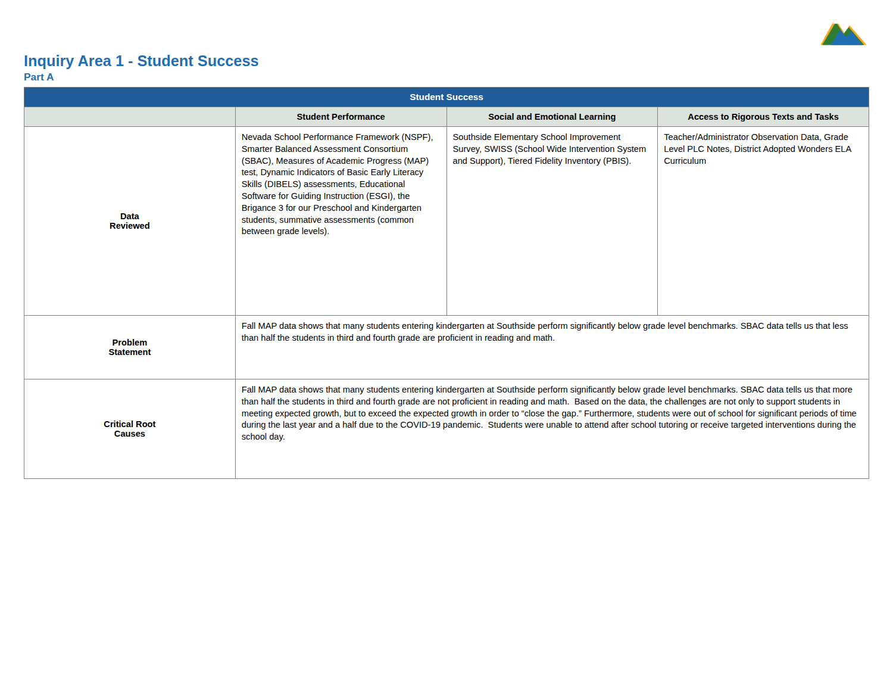Inquiry Area 1 - Student Success
Part A
| Student Success |
| --- |
| | Student Performance | Social and Emotional Learning | Access to Rigorous Texts and Tasks |
| Data Reviewed | Nevada School Performance Framework (NSPF), Smarter Balanced Assessment Consortium (SBAC), Measures of Academic Progress (MAP) test, Dynamic Indicators of Basic Early Literacy Skills (DIBELS) assessments, Educational Software for Guiding Instruction (ESGI), the Brigance 3 for our Preschool and Kindergarten students, summative assessments (common between grade levels). | Southside Elementary School Improvement Survey, SWISS (School Wide Intervention System and Support), Tiered Fidelity Inventory (PBIS). | Teacher/Administrator Observation Data, Grade Level PLC Notes, District Adopted Wonders ELA Curriculum |
| Problem Statement | Fall MAP data shows that many students entering kindergarten at Southside perform significantly below grade level benchmarks. SBAC data tells us that less than half the students in third and fourth grade are proficient in reading and math. |
| Critical Root Causes | Fall MAP data shows that many students entering kindergarten at Southside perform significantly below grade level benchmarks. SBAC data tells us that more than half the students in third and fourth grade are not proficient in reading and math. Based on the data, the challenges are not only to support students in meeting expected growth, but to exceed the expected growth in order to “close the gap.” Furthermore, students were out of school for significant periods of time during the last year and a half due to the COVID-19 pandemic. Students were unable to attend after school tutoring or receive targeted interventions during the school day. |